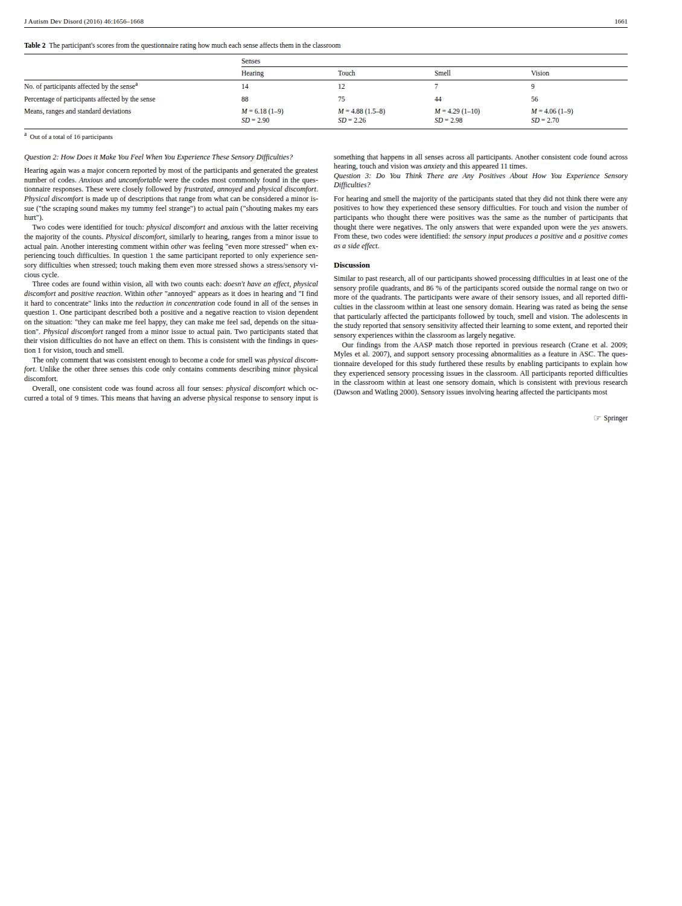J Autism Dev Disord (2016) 46:1656–1668 1661
Table 2 The participant's scores from the questionnaire rating how much each sense affects them in the classroom
| | Senses |
| --- | --- |
| | Hearing | Touch | Smell | Vision |
| No. of participants affected by the sense a | 14 | 12 | 7 | 9 |
| Percentage of participants affected by the sense | 88 | 75 | 44 | 56 |
| Means, ranges and standard deviations | M = 6.18 (1–9) SD = 2.90 | M = 4.88 (1.5–8) SD = 2.26 | M = 4.29 (1–10) SD = 2.98 | M = 4.06 (1–9) SD = 2.70 |
a Out of a total of 16 participants
Question 2: How Does it Make You Feel When You Experience These Sensory Difficulties?
Hearing again was a major concern reported by most of the participants and generated the greatest number of codes. Anxious and uncomfortable were the codes most commonly found in the questionnaire responses. These were closely followed by frustrated, annoyed and physical discomfort. Physical discomfort is made up of descriptions that range from what can be considered a minor issue ("the scraping sound makes my tummy feel strange") to actual pain ("shouting makes my ears hurt").
Two codes were identified for touch: physical discomfort and anxious with the latter receiving the majority of the counts. Physical discomfort, similarly to hearing, ranges from a minor issue to actual pain. Another interesting comment within other was feeling "even more stressed" when experiencing touch difficulties. In question 1 the same participant reported to only experience sensory difficulties when stressed; touch making them even more stressed shows a stress/sensory vicious cycle.
Three codes are found within vision, all with two counts each: doesn't have an effect, physical discomfort and positive reaction. Within other "annoyed" appears as it does in hearing and "I find it hard to concentrate" links into the reduction in concentration code found in all of the senses in question 1. One participant described both a positive and a negative reaction to vision dependent on the situation: "they can make me feel happy, they can make me feel sad, depends on the situation". Physical discomfort ranged from a minor issue to actual pain. Two participants stated that their vision difficulties do not have an effect on them. This is consistent with the findings in question 1 for vision, touch and smell.
The only comment that was consistent enough to become a code for smell was physical discomfort. Unlike the other three senses this code only contains comments describing minor physical discomfort.
Overall, one consistent code was found across all four senses: physical discomfort which occurred a total of 9 times. This means that having an adverse physical response to sensory input is something that happens in all senses across all participants. Another consistent code found across hearing, touch and vision was anxiety and this appeared 11 times.
Question 3: Do You Think There are Any Positives About How You Experience Sensory Difficulties?
For hearing and smell the majority of the participants stated that they did not think there were any positives to how they experienced these sensory difficulties. For touch and vision the number of participants who thought there were positives was the same as the number of participants that thought there were negatives. The only answers that were expanded upon were the yes answers. From these, two codes were identified: the sensory input produces a positive and a positive comes as a side effect.
Discussion
Similar to past research, all of our participants showed processing difficulties in at least one of the sensory profile quadrants, and 86 % of the participants scored outside the normal range on two or more of the quadrants. The participants were aware of their sensory issues, and all reported difficulties in the classroom within at least one sensory domain. Hearing was rated as being the sense that particularly affected the participants followed by touch, smell and vision. The adolescents in the study reported that sensory sensitivity affected their learning to some extent, and reported their sensory experiences within the classroom as largely negative.
Our findings from the AASP match those reported in previous research (Crane et al. 2009; Myles et al. 2007), and support sensory processing abnormalities as a feature in ASC. The questionnaire developed for this study furthered these results by enabling participants to explain how they experienced sensory processing issues in the classroom. All participants reported difficulties in the classroom within at least one sensory domain, which is consistent with previous research (Dawson and Watling 2000). Sensory issues involving hearing affected the participants most
☞ Springer